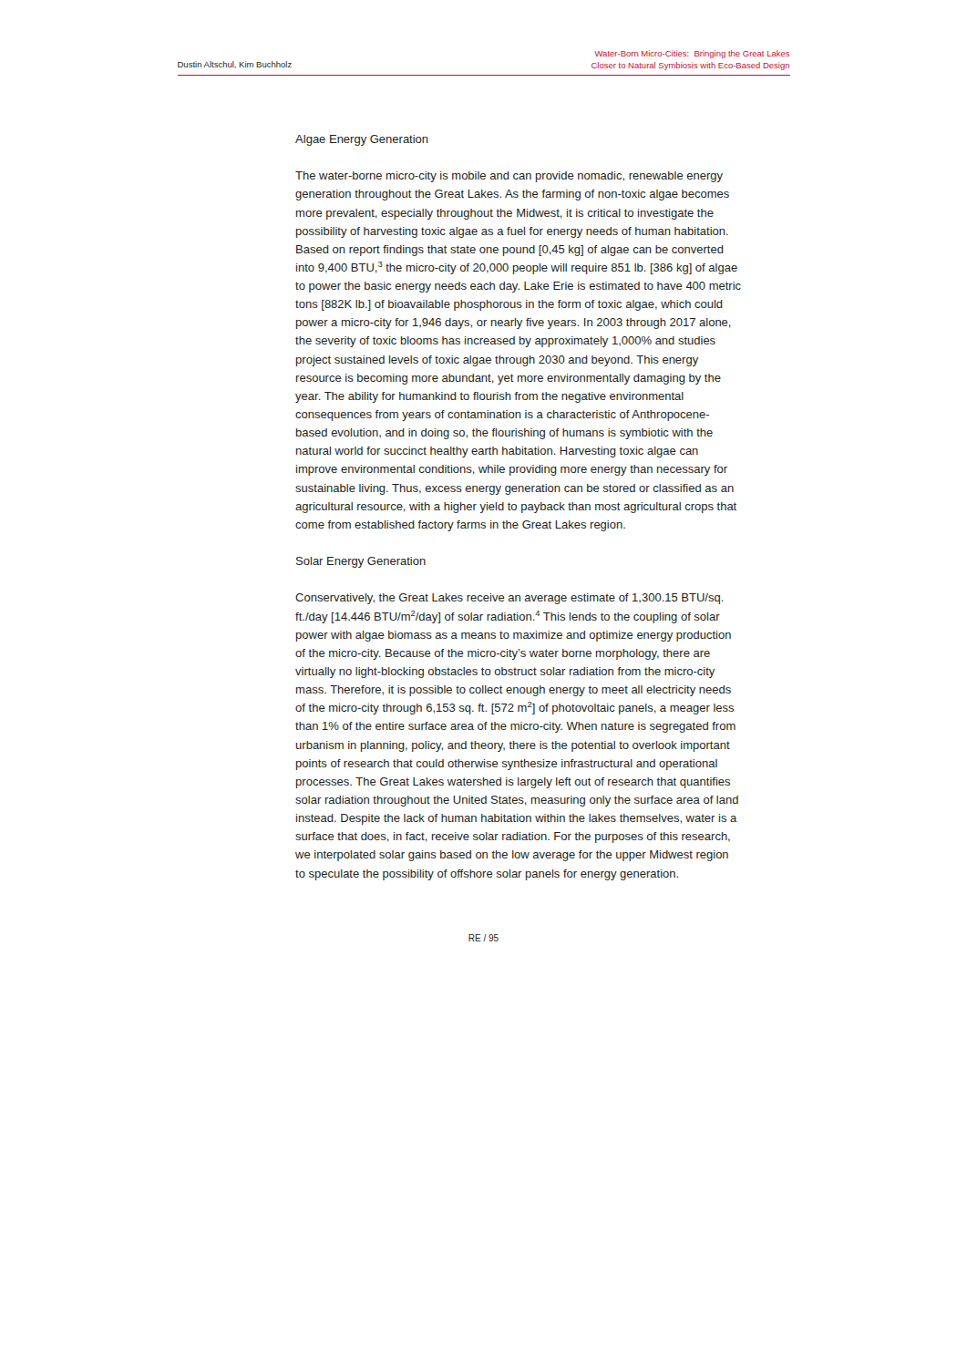Dustin Altschul, Kim Buchholz
Water-Born Micro-Cities: Bringing the Great Lakes
Closer to Natural Symbiosis with Eco-Based Design
Algae Energy Generation
The water-borne micro-city is mobile and can provide nomadic, renewable energy generation throughout the Great Lakes. As the farming of non-toxic algae becomes more prevalent, especially throughout the Midwest, it is critical to investigate the possibility of harvesting toxic algae as a fuel for energy needs of human habitation. Based on report findings that state one pound [0,45 kg] of algae can be converted into 9,400 BTU,3 the micro-city of 20,000 people will require 851 lb. [386 kg] of algae to power the basic energy needs each day. Lake Erie is estimated to have 400 metric tons [882K lb.] of bioavailable phosphorous in the form of toxic algae, which could power a micro-city for 1,946 days, or nearly five years. In 2003 through 2017 alone, the severity of toxic blooms has increased by approximately 1,000% and studies project sustained levels of toxic algae through 2030 and beyond. This energy resource is becoming more abundant, yet more environmentally damaging by the year. The ability for humankind to flourish from the negative environmental consequences from years of contamination is a characteristic of Anthropocene-based evolution, and in doing so, the flourishing of humans is symbiotic with the natural world for succinct healthy earth habitation. Harvesting toxic algae can improve environmental conditions, while providing more energy than necessary for sustainable living. Thus, excess energy generation can be stored or classified as an agricultural resource, with a higher yield to payback than most agricultural crops that come from established factory farms in the Great Lakes region.
Solar Energy Generation
Conservatively, the Great Lakes receive an average estimate of 1,300.15 BTU/sq. ft./day [14.446 BTU/m2/day] of solar radiation.4 This lends to the coupling of solar power with algae biomass as a means to maximize and optimize energy production of the micro-city. Because of the micro-city’s water borne morphology, there are virtually no light-blocking obstacles to obstruct solar radiation from the micro-city mass. Therefore, it is possible to collect enough energy to meet all electricity needs of the micro-city through 6,153 sq. ft. [572 m2] of photovoltaic panels, a meager less than 1% of the entire surface area of the micro-city. When nature is segregated from urbanism in planning, policy, and theory, there is the potential to overlook important points of research that could otherwise synthesize infrastructural and operational processes. The Great Lakes watershed is largely left out of research that quantifies solar radiation throughout the United States, measuring only the surface area of land instead. Despite the lack of human habitation within the lakes themselves, water is a surface that does, in fact, receive solar radiation. For the purposes of this research, we interpolated solar gains based on the low average for the upper Midwest region to speculate the possibility of offshore solar panels for energy generation.
RE / 95